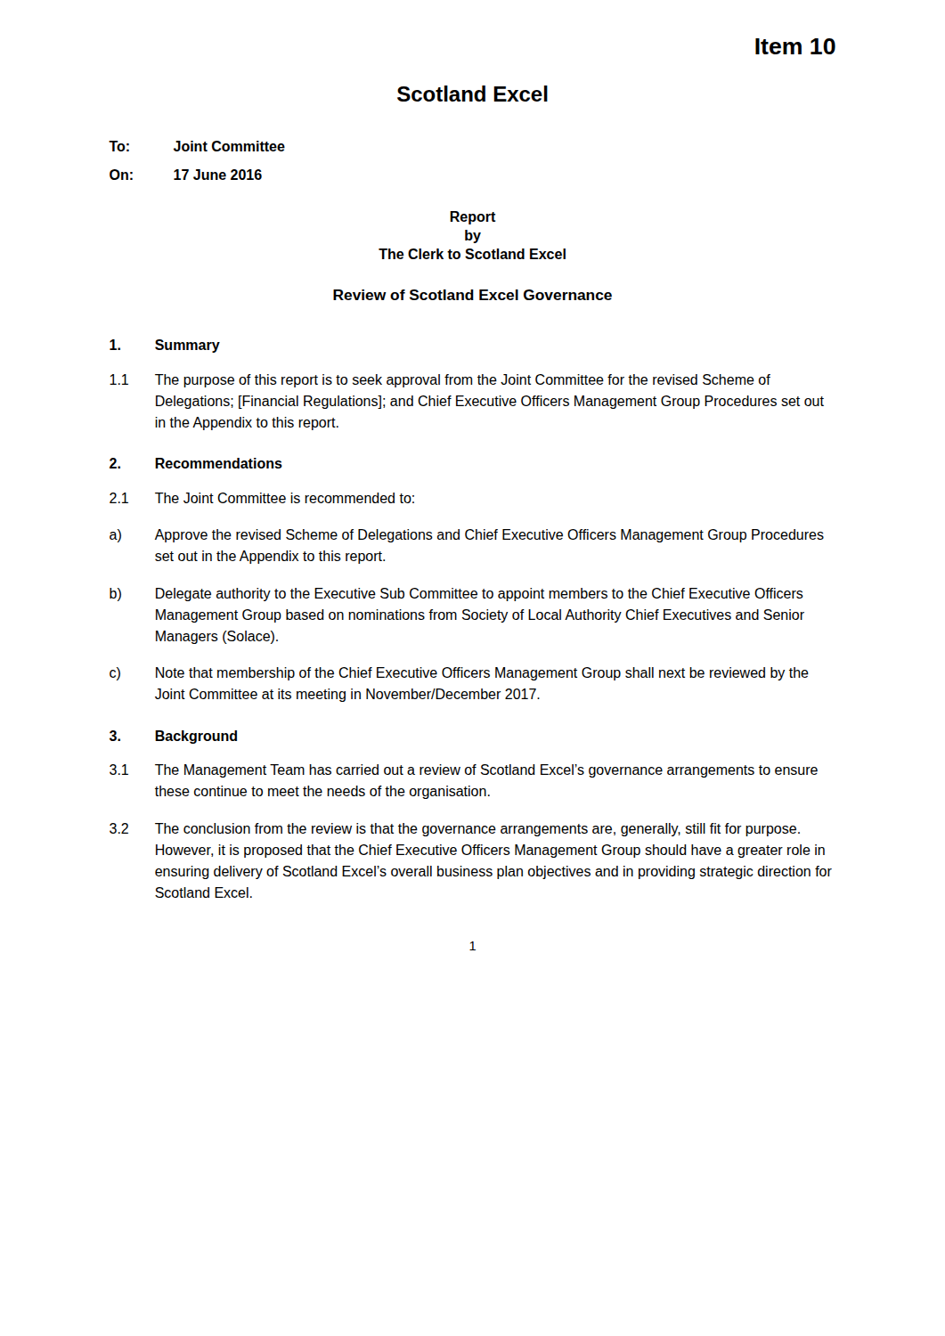Item 10
Scotland Excel
To:
Joint Committee
On:
17 June 2016
Report by The Clerk to Scotland Excel
Review of Scotland Excel Governance
1.
Summary
1.1
The purpose of this report is to seek approval from the Joint Committee for the revised Scheme of Delegations; [Financial Regulations]; and Chief Executive Officers Management Group Procedures set out in the Appendix to this report.
2.
Recommendations
2.1
The Joint Committee is recommended to:
a)
Approve the revised Scheme of Delegations and Chief Executive Officers Management Group Procedures set out in the Appendix to this report.
b)
Delegate authority to the Executive Sub Committee to appoint members to the Chief Executive Officers Management Group based on nominations from Society of Local Authority Chief Executives and Senior Managers (Solace).
c)
Note that membership of the Chief Executive Officers Management Group shall next be reviewed by the Joint Committee at its meeting in November/December 2017.
3.
Background
3.1
The Management Team has carried out a review of Scotland Excel’s governance arrangements to ensure these continue to meet the needs of the organisation.
3.2
The conclusion from the review is that the governance arrangements are, generally, still fit for purpose. However, it is proposed that the Chief Executive Officers Management Group should have a greater role in ensuring delivery of Scotland Excel’s overall business plan objectives and in providing strategic direction for Scotland Excel.
1